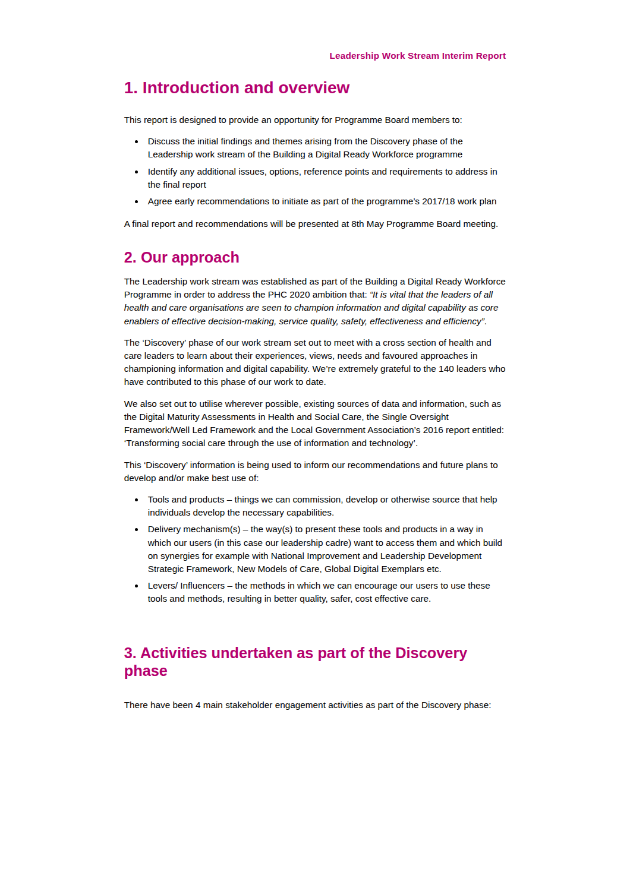Leadership Work Stream Interim Report
1. Introduction and overview
This report is designed to provide an opportunity for Programme Board members to:
Discuss the initial findings and themes arising from the Discovery phase of the Leadership work stream of the Building a Digital Ready Workforce programme
Identify any additional issues, options, reference points and requirements to address in the final report
Agree early recommendations to initiate as part of the programme’s 2017/18 work plan
A final report and recommendations will be presented at 8th May Programme Board meeting.
2. Our approach
The Leadership work stream was established as part of the Building a Digital Ready Workforce Programme in order to address the PHC 2020 ambition that: “It is vital that the leaders of all health and care organisations are seen to champion information and digital capability as core enablers of effective decision-making, service quality, safety, effectiveness and efficiency”.
The ‘Discovery’ phase of our work stream set out to meet with a cross section of health and care leaders to learn about their experiences, views, needs and favoured approaches in championing information and digital capability. We’re extremely grateful to the 140 leaders who have contributed to this phase of our work to date.
We also set out to utilise wherever possible, existing sources of data and information, such as the Digital Maturity Assessments in Health and Social Care, the Single Oversight Framework/Well Led Framework and the Local Government Association’s 2016 report entitled: ‘Transforming social care through the use of information and technology’.
This ‘Discovery’ information is being used to inform our recommendations and future plans to develop and/or make best use of:
Tools and products – things we can commission, develop or otherwise source that help individuals develop the necessary capabilities.
Delivery mechanism(s) – the way(s) to present these tools and products in a way in which our users (in this case our leadership cadre) want to access them and which build on synergies for example with National Improvement and Leadership Development Strategic Framework, New Models of Care, Global Digital Exemplars etc.
Levers/ Influencers – the methods in which we can encourage our users to use these tools and methods, resulting in better quality, safer, cost effective care.
3. Activities undertaken as part of the Discovery phase
There have been 4 main stakeholder engagement activities as part of the Discovery phase: